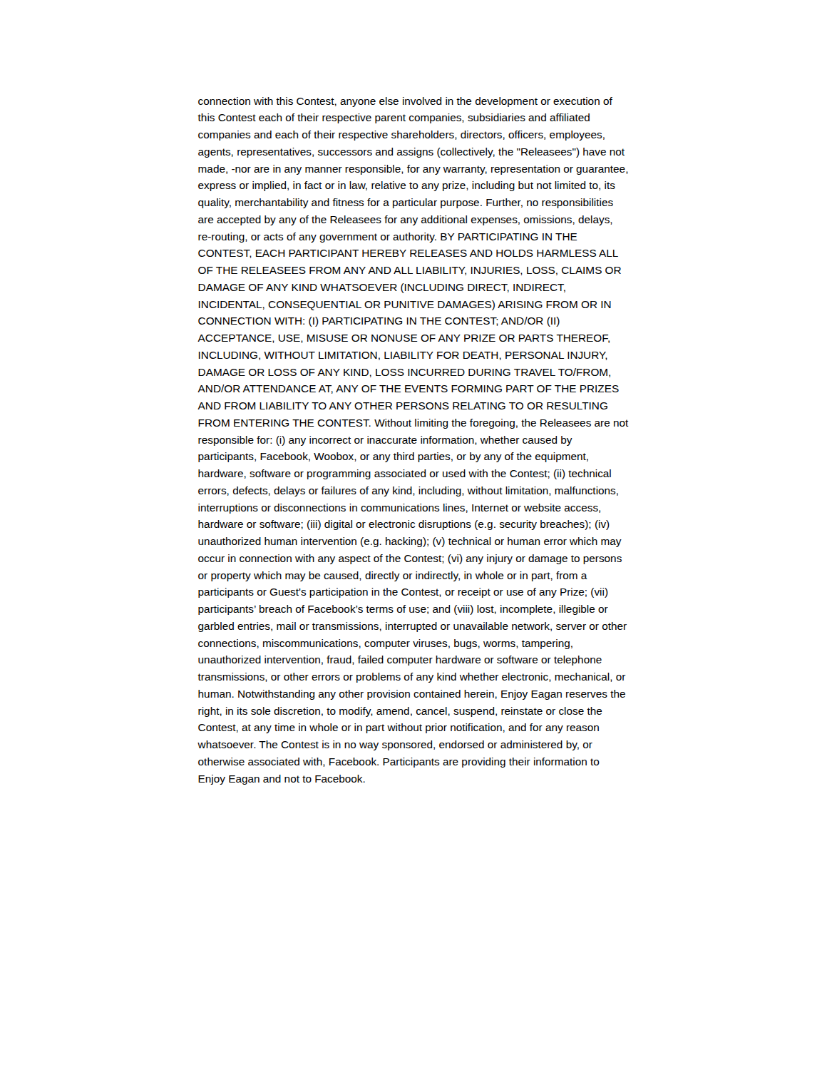connection with this Contest, anyone else involved in the development or execution of this Contest each of their respective parent companies, subsidiaries and affiliated companies and each of their respective shareholders, directors, officers, employees, agents, representatives, successors and assigns (collectively, the "Releasees") have not made, -nor are in any manner responsible, for any warranty, representation or guarantee, express or implied, in fact or in law, relative to any prize, including but not limited to, its quality, merchantability and fitness for a particular purpose. Further, no responsibilities are accepted by any of the Releasees for any additional expenses, omissions, delays, re-routing, or acts of any government or authority. BY PARTICIPATING IN THE CONTEST, EACH PARTICIPANT HEREBY RELEASES AND HOLDS HARMLESS ALL OF THE RELEASEES FROM ANY AND ALL LIABILITY, INJURIES, LOSS, CLAIMS OR DAMAGE OF ANY KIND WHATSOEVER (INCLUDING DIRECT, INDIRECT, INCIDENTAL, CONSEQUENTIAL OR PUNITIVE DAMAGES) ARISING FROM OR IN CONNECTION WITH: (I) PARTICIPATING IN THE CONTEST; AND/OR (II) ACCEPTANCE, USE, MISUSE OR NONUSE OF ANY PRIZE OR PARTS THEREOF, INCLUDING, WITHOUT LIMITATION, LIABILITY FOR DEATH, PERSONAL INJURY, DAMAGE OR LOSS OF ANY KIND, LOSS INCURRED DURING TRAVEL TO/FROM, AND/OR ATTENDANCE AT, ANY OF THE EVENTS FORMING PART OF THE PRIZES AND FROM LIABILITY TO ANY OTHER PERSONS RELATING TO OR RESULTING FROM ENTERING THE CONTEST. Without limiting the foregoing, the Releasees are not responsible for: (i) any incorrect or inaccurate information, whether caused by participants, Facebook, Woobox, or any third parties, or by any of the equipment, hardware, software or programming associated or used with the Contest; (ii) technical errors, defects, delays or failures of any kind, including, without limitation, malfunctions, interruptions or disconnections in communications lines, Internet or website access, hardware or software; (iii) digital or electronic disruptions (e.g. security breaches); (iv) unauthorized human intervention (e.g. hacking); (v) technical or human error which may occur in connection with any aspect of the Contest; (vi) any injury or damage to persons or property which may be caused, directly or indirectly, in whole or in part, from a participants or Guest's participation in the Contest, or receipt or use of any Prize; (vii) participants’ breach of Facebook’s terms of use; and (viii) lost, incomplete, illegible or garbled entries, mail or transmissions, interrupted or unavailable network, server or other connections, miscommunications, computer viruses, bugs, worms, tampering, unauthorized intervention, fraud, failed computer hardware or software or telephone transmissions, or other errors or problems of any kind whether electronic, mechanical, or human. Notwithstanding any other provision contained herein, Enjoy Eagan reserves the right, in its sole discretion, to modify, amend, cancel, suspend, reinstate or close the Contest, at any time in whole or in part without prior notification, and for any reason whatsoever. The Contest is in no way sponsored, endorsed or administered by, or otherwise associated with, Facebook. Participants are providing their information to Enjoy Eagan and not to Facebook.